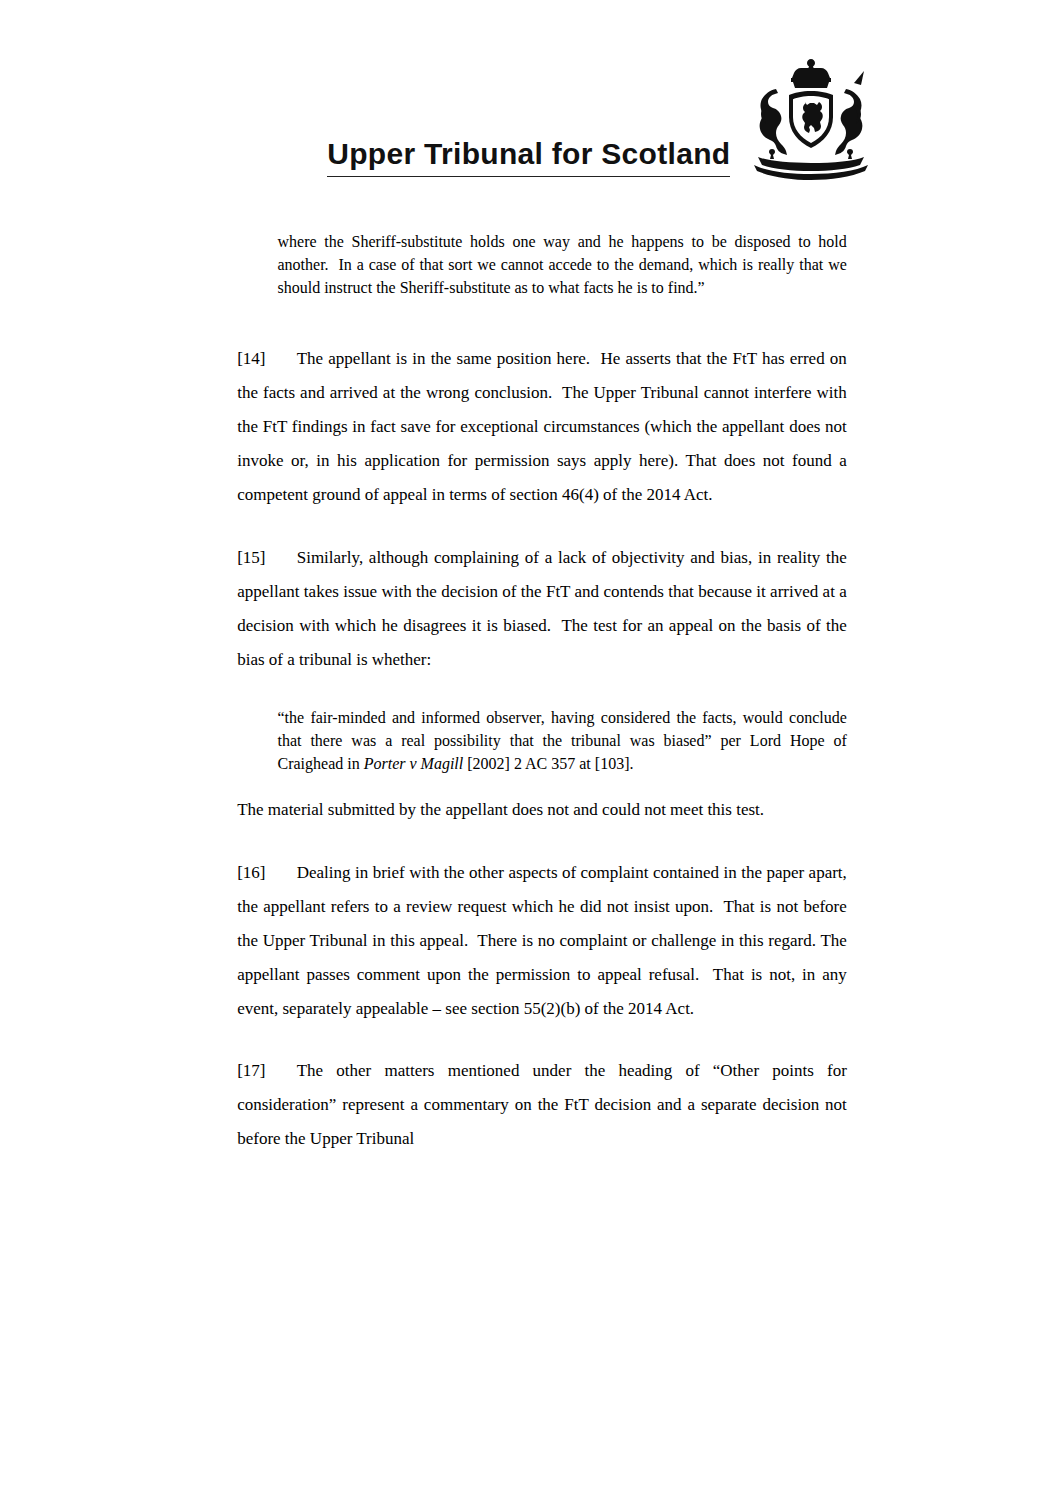Upper Tribunal for Scotland
where the Sheriff-substitute holds one way and he happens to be disposed to hold another. In a case of that sort we cannot accede to the demand, which is really that we should instruct the Sheriff-substitute as to what facts he is to find.”
[14] The appellant is in the same position here. He asserts that the FtT has erred on the facts and arrived at the wrong conclusion. The Upper Tribunal cannot interfere with the FtT findings in fact save for exceptional circumstances (which the appellant does not invoke or, in his application for permission says apply here). That does not found a competent ground of appeal in terms of section 46(4) of the 2014 Act.
[15] Similarly, although complaining of a lack of objectivity and bias, in reality the appellant takes issue with the decision of the FtT and contends that because it arrived at a decision with which he disagrees it is biased. The test for an appeal on the basis of the bias of a tribunal is whether:
“the fair-minded and informed observer, having considered the facts, would conclude that there was a real possibility that the tribunal was biased” per Lord Hope of Craighead in Porter v Magill [2002] 2 AC 357 at [103].
The material submitted by the appellant does not and could not meet this test.
[16] Dealing in brief with the other aspects of complaint contained in the paper apart, the appellant refers to a review request which he did not insist upon. That is not before the Upper Tribunal in this appeal. There is no complaint or challenge in this regard. The appellant passes comment upon the permission to appeal refusal. That is not, in any event, separately appealable – see section 55(2)(b) of the 2014 Act.
[17] The other matters mentioned under the heading of “Other points for consideration” represent a commentary on the FtT decision and a separate decision not before the Upper Tribunal